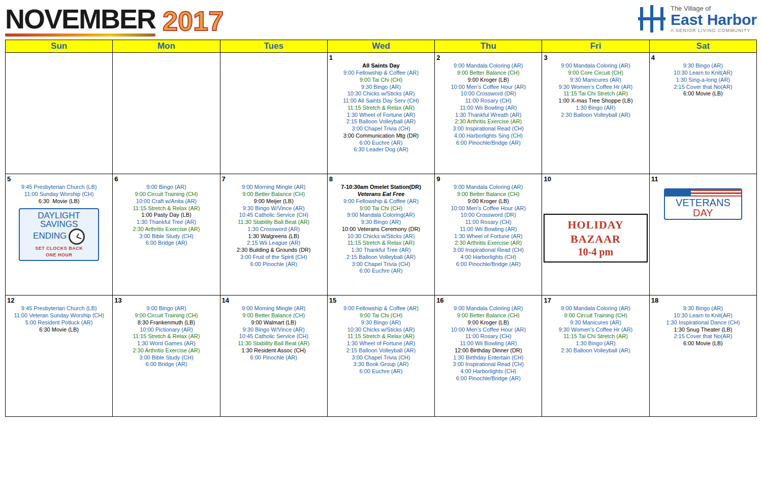NOVEMBER
2017
The Village of
East Harbor
A Senior Living Community
| Sun | Mon | Tues | Wed | Thu | Fri | Sat |
| --- | --- | --- | --- | --- | --- | --- |
| | | | 1 All Saints Day 9:00 Fellowship & Coffee (AR) 9:00 Tai Chi (CH) 9:30 Bingo (AR) 10:30 Chicks w/Sticks (AR) 11:00 All Saints Day Serv (CH) 11:15 Stretch & Relax (AR) 1:30 Wheel of Fortune (AR) 2:15 Balloon Volleyball (AR) 3:00 Chapel Trivia (CH) 3:00 Communication Mtg (DR) 6:00 Euchre (AR) 6:30 Leader Dog (AR) | 2 9:00 Mandala Coloring (AR) 9:00 Better Balance (CH) 9:00 Kroger (LB) 10:00 Men’s Coffee Hour (AR) 10:00 Crossword (DR) 11:00 Rosary (CH) 11:00 Wii Bowling (AR) 1:30 Thankful Wreath (AR) 2:30 Arthritis Exercise (AR) 3:00 Inspirational Read (CH) 4:00 Harborlights Sing (CH) 6:00 Pinochle/Bridge (AR) | 3 9:00 Mandala Coloring (AR) 9:00 Core Circuit (CH) 9:30 Manicures (AR) 9:30 Women’s Coffee Hr (AR) 11:15 Tai Chi Stretch (AR) 1:00 X-mas Tree Shoppe (LB) 1:30 Bingo (AR) 2:30 Balloon Volleyball (AR) | 4 9:30 Bingo (AR) 10:30 Learn to Knit(AR) 1:30 Sing-a-long (AR) 2:15 Cover that No(AR) 6:00 Movie (LB) |
| 5 9:45 Presbyterian Church (LB) 11:00 Sunday Worship (CH) 6:30 Movie (LB) DAYLIGHT SAVINGS ENDING SET CLOCKS BACK ONE HOUR | 6 9:00 Bingo (AR) 9:00 Circuit Training (CH) 10:00 Craft w/Anita (AR) 11:15 Stretch & Relax (AR) 1:00 Pasty Day (LB) 1:30 Thankful Tree (AR) 2:30 Arthritis Exercise (AR) 3:00 Bible Study (CH) 6:00 Bridge (AR) | 7 9:00 Morning Mingle (AR) 9:00 Better Balance (CH) 9:00 Meijer (LB) 9:30 Bingo W/Vince (AR) 10:45 Catholic Service (CH) 11:30 Stability Ball Beat (AR) 1:30 Crossword (AR) 1:30 Walgreens (LB) 2:15 Wii League (AR) 2:30 Building & Grounds (DR) 3:00 Fruit of the Spirit (CH) 6:00 Pinochle (AR) | 8 7-10:30am Omelet Station(DR) Veterans Eat Free 9:00 Fellowship & Coffee (AR) 9:00 Tai Chi (CH) 9:00 Mandala Coloring(AR) 9:30 Bingo (AR) 10:00 Veterans Ceremony (DR) 10:30 Chicks w/Sticks (AR) 11:15 Stretch & Relax (AR) 1:30 Thankful Tree (AR) 2:15 Balloon Volleyball (AR) 3:00 Chapel Trivia (CH) 6:00 Euchre (AR) | 9 9:00 Mandala Coloring (AR) 9:00 Better Balance (CH) 9:00 Kroger (LB) 10:00 Men’s Coffee Hour (AR) 10:00 Crossword (DR) 11:00 Rosary (CH) 11:00 Wii Bowling (AR) 1:30 Wheel of Fortune (AR) 2:30 Arthritis Exercise (AR) 3:00 Inspirational Read (CH) 4:00 Harborlights (CH) 6:00 Pinochle/Bridge (AR) | 10 HOLIDAY BAZAAR 10-4 pm | 11 VETERANS DAY |
| 12 9:45 Presbyterian Church (LB) 11:00 Veteran Sunday Worship (CH) 5:00 Resident Potluck (AR) 6:30 Movie (LB) | 13 9:00 Bingo (AR) 9:00 Circuit Training (CH) 8:30 Frankenmuth (LB) 10:00 Pictionary (AR) 11:15 Stretch & Relax (AR) 1:30 Word Games (AR) 2:30 Arthritis Exercise (AR) 3:00 Bible Study (CH) 6:00 Bridge (AR) | 14 9:00 Morning Mingle (AR) 9:00 Better Balance (CH) 9:00 Walmart (LB) 9:30 Bingo W/Vince (AR) 10:45 Catholic Service (CH) 11:30 Stability Ball Beat (AR) 1:30 Resident Assoc (CH) 6:00 Pinochle (AR) | 15 9:00 Fellowship & Coffee (AR) 9:00 Tai Chi (CH) 9:30 Bingo (AR) 10:30 Chicks w/Sticks (AR) 11:15 Stretch & Relax (AR) 1:30 Wheel of Fortune (AR) 2:15 Balloon Volleyball (AR) 3:00 Chapel Trivia (CH) 3:30 Book Group (AR) 6:00 Euchre (AR) | 16 9:00 Mandala Coloring (AR) 9:00 Better Balance (CH) 9:00 Kroger (LB) 10:00 Men’s Coffee Hour (AR) 11:00 Rosary (CH) 11:00 Wii Bowling (AR) 12:00 Birthday Dinner (DR) 1:30 Birthday Entertain (CH) 3:00 Inspirational Read (CH) 4:00 Harborlights (CH) 6:00 Pinochle/Bridge (AR) | 17 9:00 Mandala Coloring (AR) 9:00 Circuit Training (CH) 9:30 Manicures (AR) 9:30 Women’s Coffee Hr (AR) 11:15 Tai Chi Stretch (AR) 1:30 Bingo (AR) 2:30 Balloon Volleyball (AR) | 18 9:30 Bingo (AR) 10:30 Learn to Knit(AR) 1:30 Inspirational Dance (CH) 1:30 Snug Theater (LB) 2:15 Cover that No(AR) 6:00 Movie (LB) |